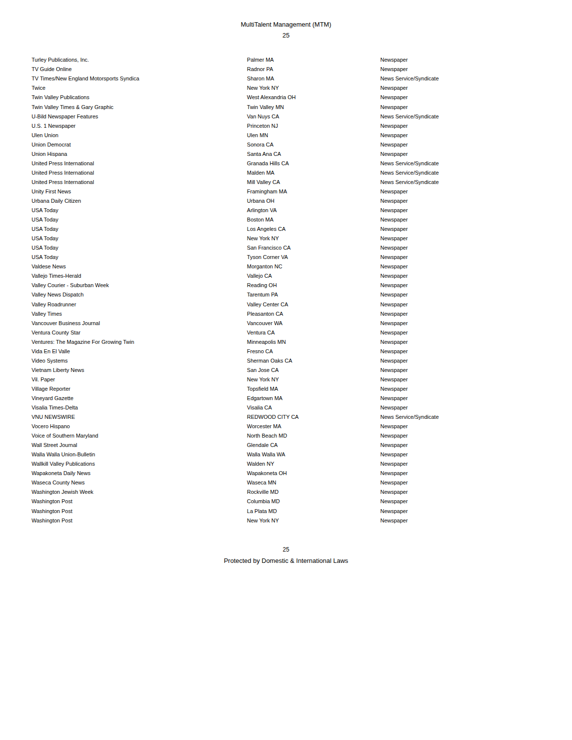MultiTalent Management (MTM)
25
| Turley Publications, Inc. | Palmer MA | Newspaper |
| TV Guide Online | Radnor PA | Newspaper |
| TV Times/New England Motorsports Syndica | Sharon MA | News Service/Syndicate |
| Twice | New York NY | Newspaper |
| Twin Valley Publications | West Alexandria OH | Newspaper |
| Twin Valley Times & Gary Graphic | Twin Valley MN | Newspaper |
| U-Bild Newspaper Features | Van Nuys CA | News Service/Syndicate |
| U.S. 1 Newspaper | Princeton NJ | Newspaper |
| Ulen Union | Ulen MN | Newspaper |
| Union Democrat | Sonora CA | Newspaper |
| Union Hispana | Santa Ana CA | Newspaper |
| United Press International | Granada Hills CA | News Service/Syndicate |
| United Press International | Malden MA | News Service/Syndicate |
| United Press International | Mill Valley CA | News Service/Syndicate |
| Unity First News | Framingham MA | Newspaper |
| Urbana Daily Citizen | Urbana OH | Newspaper |
| USA Today | Arlington VA | Newspaper |
| USA Today | Boston MA | Newspaper |
| USA Today | Los Angeles CA | Newspaper |
| USA Today | New York NY | Newspaper |
| USA Today | San Francisco CA | Newspaper |
| USA Today | Tyson Corner VA | Newspaper |
| Valdese News | Morganton NC | Newspaper |
| Vallejo Times-Herald | Vallejo CA | Newspaper |
| Valley Courier - Suburban Week | Reading OH | Newspaper |
| Valley News Dispatch | Tarentum PA | Newspaper |
| Valley Roadrunner | Valley Center CA | Newspaper |
| Valley Times | Pleasanton CA | Newspaper |
| Vancouver Business Journal | Vancouver WA | Newspaper |
| Ventura County Star | Ventura CA | Newspaper |
| Ventures: The Magazine For Growing Twin | Minneapolis MN | Newspaper |
| Vida En El Valle | Fresno CA | Newspaper |
| Video Systems | Sherman Oaks CA | Newspaper |
| Vietnam Liberty News | San Jose CA | Newspaper |
| Vil. Paper | New York NY | Newspaper |
| Village Reporter | Topsfield MA | Newspaper |
| Vineyard Gazette | Edgartown MA | Newspaper |
| Visalia Times-Delta | Visalia CA | Newspaper |
| VNU NEWSWIRE | REDWOOD CITY CA | News Service/Syndicate |
| Vocero Hispano | Worcester MA | Newspaper |
| Voice of Southern Maryland | North Beach MD | Newspaper |
| Wall Street Journal | Glendale CA | Newspaper |
| Walla Walla Union-Bulletin | Walla Walla WA | Newspaper |
| Wallkill Valley Publications | Walden NY | Newspaper |
| Wapakoneta Daily News | Wapakoneta OH | Newspaper |
| Waseca County News | Waseca MN | Newspaper |
| Washington Jewish Week | Rockville MD | Newspaper |
| Washington Post | Columbia MD | Newspaper |
| Washington Post | La Plata MD | Newspaper |
| Washington Post | New York NY | Newspaper |
25
Protected by Domestic & International Laws